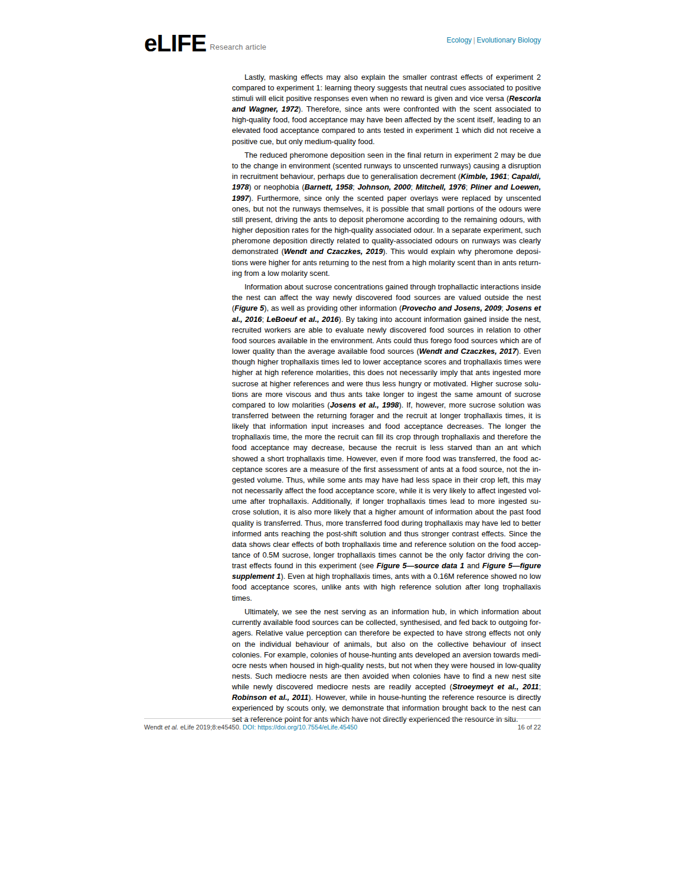e LIFE Research article
Ecology|Evolutionary Biology
Lastly, masking effects may also explain the smaller contrast effects of experiment 2 compared to experiment 1: learning theory suggests that neutral cues associated to positive stimuli will elicit positive responses even when no reward is given and vice versa (Rescorla and Wagner, 1972). Therefore, since ants were confronted with the scent associated to high-quality food, food acceptance may have been affected by the scent itself, leading to an elevated food acceptance compared to ants tested in experiment 1 which did not receive a positive cue, but only medium-quality food.
The reduced pheromone deposition seen in the final return in experiment 2 may be due to the change in environment (scented runways to unscented runways) causing a disruption in recruitment behaviour, perhaps due to generalisation decrement (Kimble, 1961; Capaldi, 1978) or neophobia (Barnett, 1958; Johnson, 2000; Mitchell, 1976; Pliner and Loewen, 1997). Furthermore, since only the scented paper overlays were replaced by unscented ones, but not the runways themselves, it is possible that small portions of the odours were still present, driving the ants to deposit pheromone according to the remaining odours, with higher deposition rates for the high-quality associated odour. In a separate experiment, such pheromone deposition directly related to quality-associated odours on runways was clearly demonstrated (Wendt and Czaczkes, 2019). This would explain why pheromone depositions were higher for ants returning to the nest from a high molarity scent than in ants returning from a low molarity scent.
Information about sucrose concentrations gained through trophallactic interactions inside the nest can affect the way newly discovered food sources are valued outside the nest (Figure 5), as well as providing other information (Provecho and Josens, 2009; Josens et al., 2016; LeBoeuf et al., 2016). By taking into account information gained inside the nest, recruited workers are able to evaluate newly discovered food sources in relation to other food sources available in the environment. Ants could thus forego food sources which are of lower quality than the average available food sources (Wendt and Czaczkes, 2017). Even though higher trophallaxis times led to lower acceptance scores and trophallaxis times were higher at high reference molarities, this does not necessarily imply that ants ingested more sucrose at higher references and were thus less hungry or motivated. Higher sucrose solutions are more viscous and thus ants take longer to ingest the same amount of sucrose compared to low molarities (Josens et al., 1998). If, however, more sucrose solution was transferred between the returning forager and the recruit at longer trophallaxis times, it is likely that information input increases and food acceptance decreases. The longer the trophallaxis time, the more the recruit can fill its crop through trophallaxis and therefore the food acceptance may decrease, because the recruit is less starved than an ant which showed a short trophallaxis time. However, even if more food was transferred, the food acceptance scores are a measure of the first assessment of ants at a food source, not the ingested volume. Thus, while some ants may have had less space in their crop left, this may not necessarily affect the food acceptance score, while it is very likely to affect ingested volume after trophallaxis. Additionally, if longer trophallaxis times lead to more ingested sucrose solution, it is also more likely that a higher amount of information about the past food quality is transferred. Thus, more transferred food during trophallaxis may have led to better informed ants reaching the post-shift solution and thus stronger contrast effects. Since the data shows clear effects of both trophallaxis time and reference solution on the food acceptance of 0.5M sucrose, longer trophallaxis times cannot be the only factor driving the contrast effects found in this experiment (see Figure 5—source data 1 and Figure 5—figure supplement 1). Even at high trophallaxis times, ants with a 0.16M reference showed no low food acceptance scores, unlike ants with high reference solution after long trophallaxis times.
Ultimately, we see the nest serving as an information hub, in which information about currently available food sources can be collected, synthesised, and fed back to outgoing foragers. Relative value perception can therefore be expected to have strong effects not only on the individual behaviour of animals, but also on the collective behaviour of insect colonies. For example, colonies of house-hunting ants developed an aversion towards mediocre nests when housed in high-quality nests, but not when they were housed in low-quality nests. Such mediocre nests are then avoided when colonies have to find a new nest site while newly discovered mediocre nests are readily accepted (Stroeymeyt et al., 2011; Robinson et al., 2011). However, while in house-hunting the reference resource is directly experienced by scouts only, we demonstrate that information brought back to the nest can set a reference point for ants which have not directly experienced the resource in situ.
Wendt et al. eLife 2019;8:e45450. DOI: https://doi.org/10.7554/eLife.45450
16 of 22